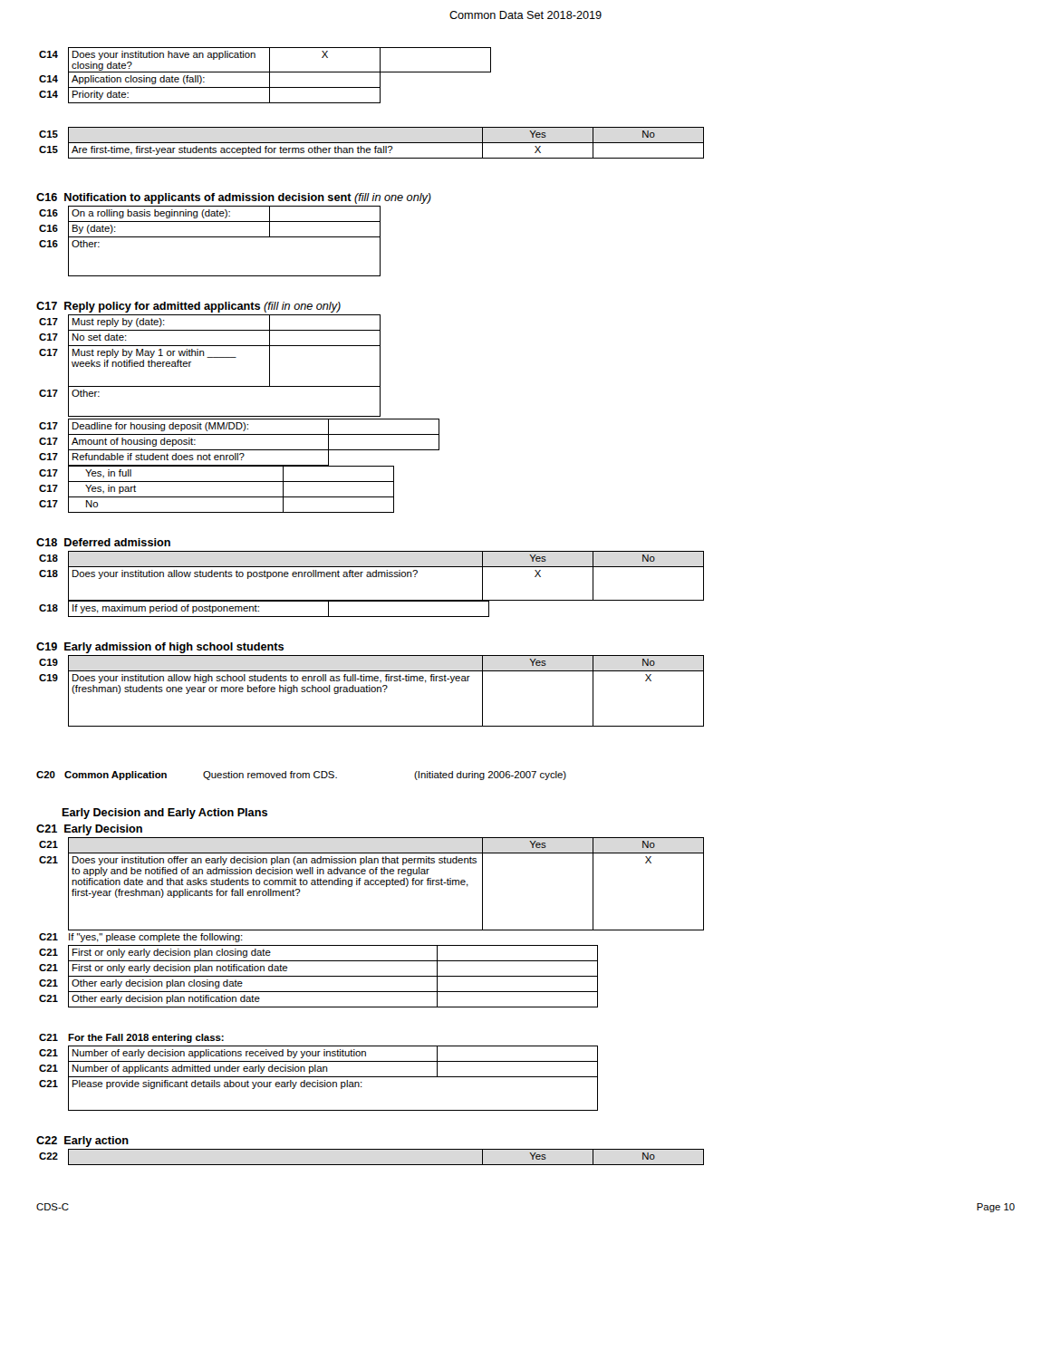Common Data Set 2018-2019
| C14 | Does your institution have an application closing date? | X | |
| C14 | Application closing date (fall): | | |
| C14 | Priority date: | | |
| C15 | | Yes | No |
| C15 | Are first-time, first-year students accepted for terms other than the fall? | X | |
C16 Notification to applicants of admission decision sent (fill in one only)
| C16 | On a rolling basis beginning (date): | |
| C16 | By (date): | |
| C16 | Other: |
C17 Reply policy for admitted applicants (fill in one only)
| C17 | Must reply by (date): | |
| C17 | No set date: | |
| C17 | Must reply by May 1 or within _____ weeks if notified thereafter | |
| C17 | Other: |
| C17 | Deadline for housing deposit (MM/DD): | |
| C17 | Amount of housing deposit: | |
| C17 | Refundable if student does not enroll? | |
| C17 | Yes, in full | |
| C17 | Yes, in part | |
| C17 | No | |
C18 Deferred admission
| C18 | | Yes | No |
| C18 | Does your institution allow students to postpone enrollment after admission? | X | |
| C18 | If yes, maximum period of postponement: | |
C19 Early admission of high school students
| C19 | | Yes | No |
| C19 | Does your institution allow high school students to enroll as full-time, first-time, first-year (freshman) students one year or more before high school graduation? | | X |
| C20 | Common Application | Question removed from CDS. | (Initiated during 2006-2007 cycle) |
Early Decision and Early Action Plans
C21 Early Decision
| C21 | | Yes | No |
| C21 | Does your institution offer an early decision plan (an admission plan that permits students to apply and be notified of an admission decision well in advance of the regular notification date and that asks students to commit to attending if accepted) for first-time, first-year (freshman) applicants for fall enrollment? | | X |
| C21 | If "yes," please complete the following: |
| C21 | First or only early decision plan closing date | |
| C21 | First or only early decision plan notification date | |
| C21 | Other early decision plan closing date | |
| C21 | Other early decision plan notification date | |
| C21 | For the Fall 2018 entering class: |
| C21 | Number of early decision applications received by your institution | |
| C21 | Number of applicants admitted under early decision plan | |
| C21 | Please provide significant details about your early decision plan: |
C22 Early action
| C22 | | Yes | No |
CDS-C
Page 10